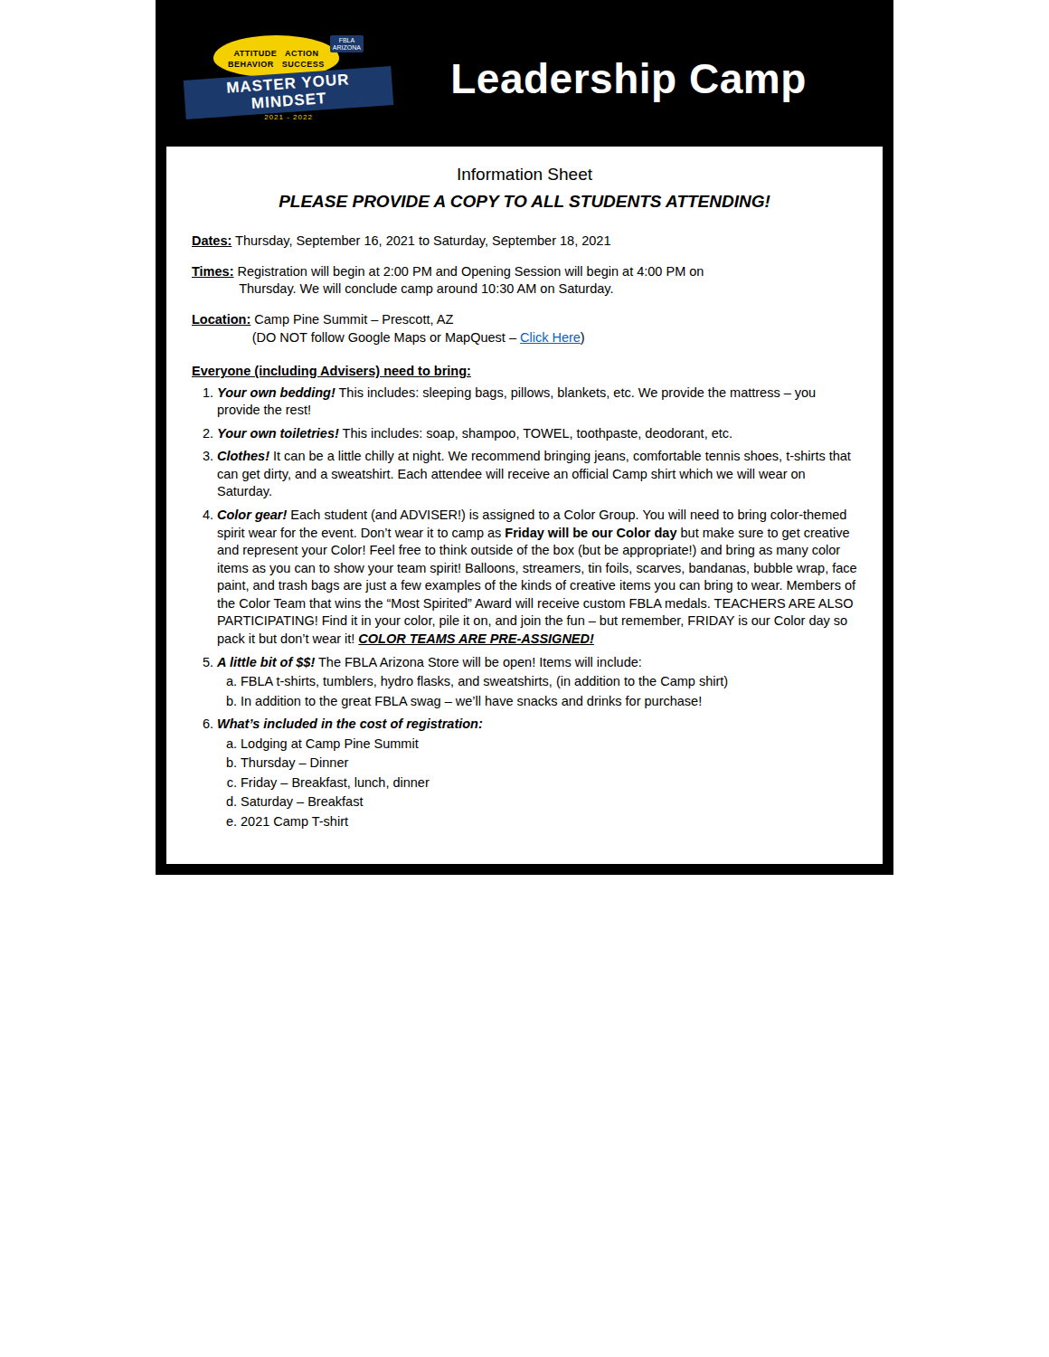ATTITUDE ACTION BEHAVIOR SUCCESS FBLA
ARIZONA MASTER YOUR MINDSET 2021 - 2022
Leadership Camp
Information Sheet
PLEASE PROVIDE A COPY TO ALL STUDENTS ATTENDING!
Dates: Thursday, September 16, 2021 to Saturday, September 18, 2021
Times: Registration will begin at 2:00 PM and Opening Session will begin at 4:00 PM on Thursday. We will conclude camp around 10:30 AM on Saturday.
Location: Camp Pine Summit – Prescott, AZ (DO NOT follow Google Maps or MapQuest – Click Here)
Everyone (including Advisers) need to bring:
Your own bedding! This includes: sleeping bags, pillows, blankets, etc. We provide the mattress – you provide the rest!
Your own toiletries! This includes: soap, shampoo, TOWEL, toothpaste, deodorant, etc.
Clothes! It can be a little chilly at night. We recommend bringing jeans, comfortable tennis shoes, t-shirts that can get dirty, and a sweatshirt. Each attendee will receive an official Camp shirt which we will wear on Saturday.
Color gear! Each student (and ADVISER!) is assigned to a Color Group. You will need to bring color-themed spirit wear for the event. Don’t wear it to camp as Friday will be our Color day but make sure to get creative and represent your Color! Feel free to think outside of the box (but be appropriate!) and bring as many color items as you can to show your team spirit! Balloons, streamers, tin foils, scarves, bandanas, bubble wrap, face paint, and trash bags are just a few examples of the kinds of creative items you can bring to wear. Members of the Color Team that wins the “Most Spirited” Award will receive custom FBLA medals. TEACHERS ARE ALSO PARTICIPATING! Find it in your color, pile it on, and join the fun – but remember, FRIDAY is our Color day so pack it but don’t wear it! COLOR TEAMS ARE PRE-ASSIGNED!
A little bit of $$! The FBLA Arizona Store will be open! Items will include:
FBLA t-shirts, tumblers, hydro flasks, and sweatshirts, (in addition to the Camp shirt)
In addition to the great FBLA swag – we’ll have snacks and drinks for purchase!
What’s included in the cost of registration:
Lodging at Camp Pine Summit
Thursday – Dinner
Friday – Breakfast, lunch, dinner
Saturday – Breakfast
2021 Camp T-shirt